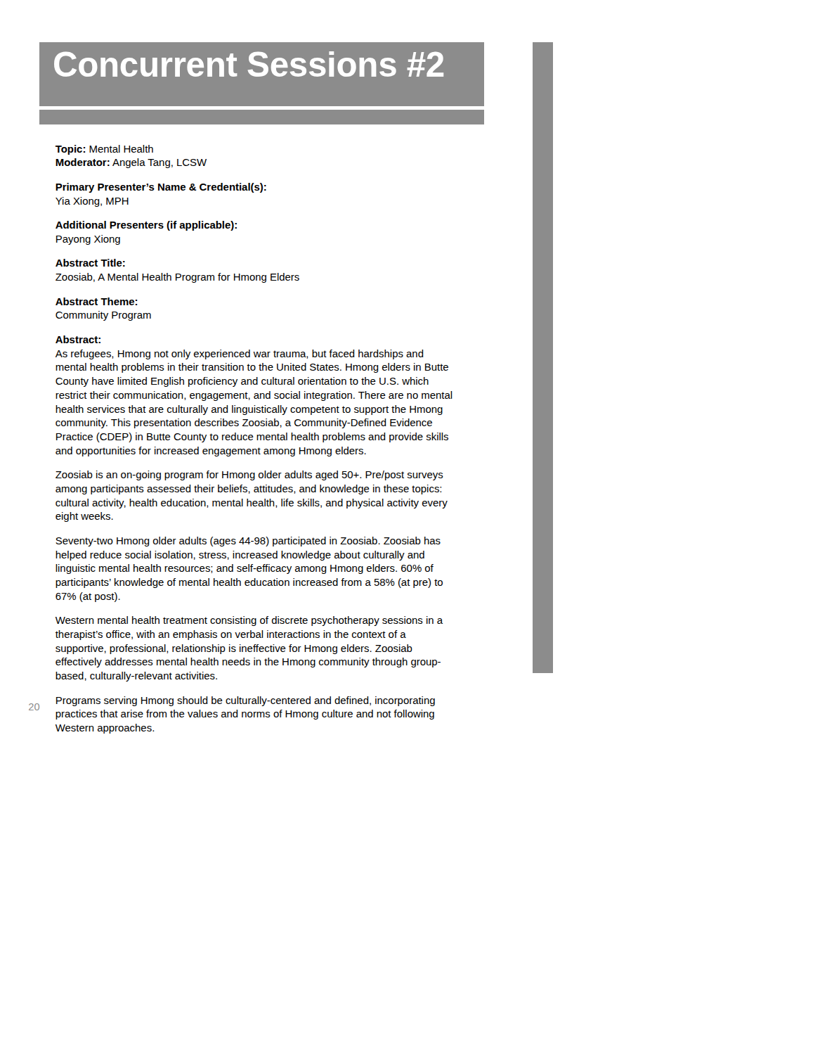Concurrent Sessions #2
Topic: Mental Health
Moderator: Angela Tang, LCSW
Primary Presenter’s Name & Credential(s):
Yia Xiong, MPH
Additional Presenters (if applicable):
Payong Xiong
Abstract Title:
Zoosiab, A Mental Health Program for Hmong Elders
Abstract Theme:
Community Program
Abstract:
As refugees, Hmong not only experienced war trauma, but faced hardships and mental health problems in their transition to the United States. Hmong elders in Butte County have limited English proficiency and cultural orientation to the U.S. which restrict their communication, engagement, and social integration. There are no mental health services that are culturally and linguistically competent to support the Hmong community. This presentation describes Zoosiab, a Community-Defined Evidence Practice (CDEP) in Butte County to reduce mental health problems and provide skills and opportunities for increased engagement among Hmong elders.
Zoosiab is an on-going program for Hmong older adults aged 50+. Pre/post surveys among participants assessed their beliefs, attitudes, and knowledge in these topics: cultural activity, health education, mental health, life skills, and physical activity every eight weeks.
Seventy-two Hmong older adults (ages 44-98) participated in Zoosiab. Zoosiab has helped reduce social isolation, stress, increased knowledge about culturally and linguistic mental health resources; and self-efficacy among Hmong elders. 60% of participants’ knowledge of mental health education increased from a 58% (at pre) to 67% (at post).
Western mental health treatment consisting of discrete psychotherapy sessions in a therapist’s office, with an emphasis on verbal interactions in the context of a supportive, professional, relationship is ineffective for Hmong elders. Zoosiab effectively addresses mental health needs in the Hmong community through group-based, culturally-relevant activities.
Programs serving Hmong should be culturally-centered and defined, incorporating practices that arise from the values and norms of Hmong culture and not following Western approaches.
Learning Objectives:
1. Explain the root causes of Hmong mental health issues.
2. Describe Hmong practices to address mental health among Hmong older adults.
3. Evaluate the barriers to outreach and utilization of mental health services among Hmongolder adults.
4. Evaluate the effectiveness of Community-Defined Evidence Practices for improvingmental health of Hmong older adults.
20